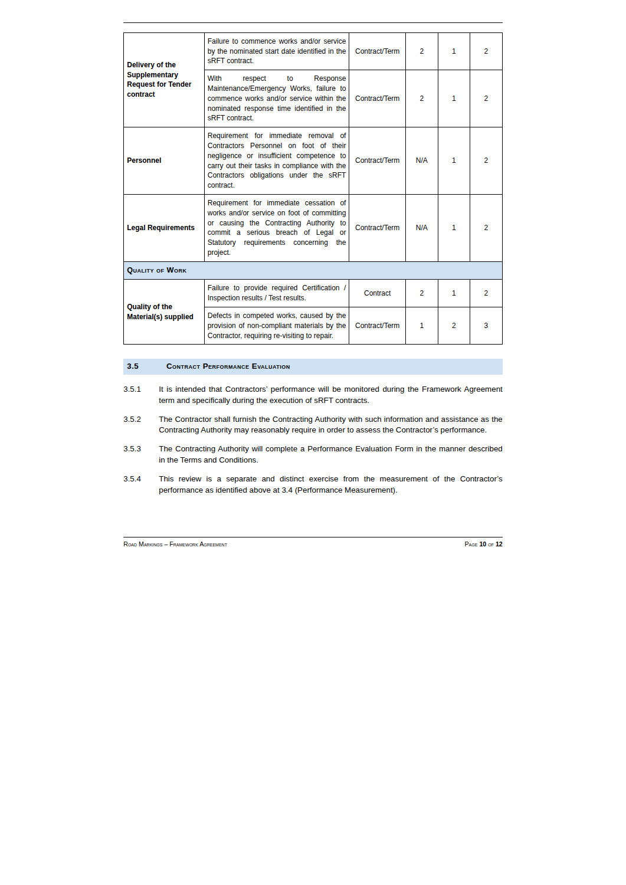| Delivery of the Supplementary Request for Tender contract | Failure to commence works and/or service by the nominated start date identified in the sRFT contract. | Contract/Term | 2 | 1 | 2 |
| With respect to Response Maintenance/Emergency Works, failure to commence works and/or service within the nominated response time identified in the sRFT contract. | Contract/Term | 2 | 1 | 2 |
| Personnel | Requirement for immediate removal of Contractors Personnel on foot of their negligence or insufficient competence to carry out their tasks in compliance with the Contractors obligations under the sRFT contract. | Contract/Term | N/A | 1 | 2 |
| Legal Requirements | Requirement for immediate cessation of works and/or service on foot of committing or causing the Contracting Authority to commit a serious breach of Legal or Statutory requirements concerning the project. | Contract/Term | N/A | 1 | 2 |
| Quality of Work |
| Quality of the Material(s) supplied | Failure to provide required Certification / Inspection results / Test results. | Contract | 2 | 1 | 2 |
| Defects in competed works, caused by the provision of non-compliant materials by the Contractor, requiring re-visiting to repair. | Contract/Term | 1 | 2 | 3 |
3.5 Contract Performance Evaluation
3.5.1 It is intended that Contractors’ performance will be monitored during the Framework Agreement term and specifically during the execution of sRFT contracts.
3.5.2 The Contractor shall furnish the Contracting Authority with such information and assistance as the Contracting Authority may reasonably require in order to assess the Contractor’s performance.
3.5.3 The Contracting Authority will complete a Performance Evaluation Form in the manner described in the Terms and Conditions.
3.5.4 This review is a separate and distinct exercise from the measurement of the Contractor’s performance as identified above at 3.4 (Performance Measurement).
Road Markings – Framework Agreement Page 10 of 12